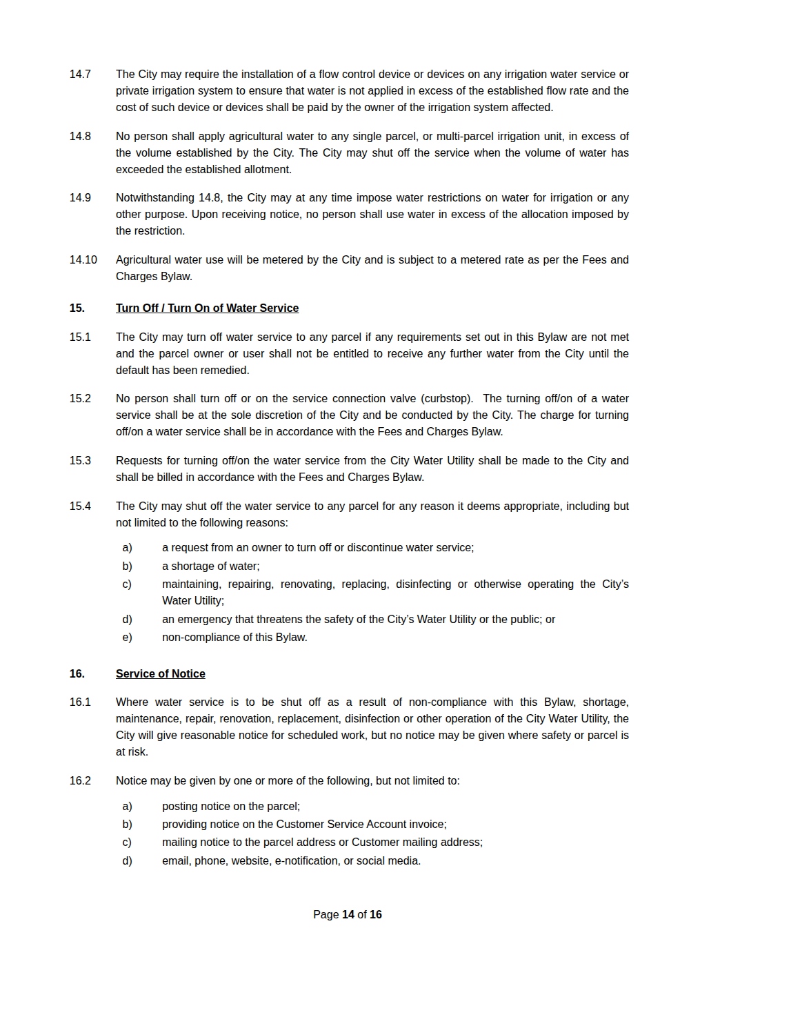14.7
The City may require the installation of a flow control device or devices on any irrigation water service or private irrigation system to ensure that water is not applied in excess of the established flow rate and the cost of such device or devices shall be paid by the owner of the irrigation system affected.
14.8
No person shall apply agricultural water to any single parcel, or multi-parcel irrigation unit, in excess of the volume established by the City. The City may shut off the service when the volume of water has exceeded the established allotment.
14.9
Notwithstanding 14.8, the City may at any time impose water restrictions on water for irrigation or any other purpose. Upon receiving notice, no person shall use water in excess of the allocation imposed by the restriction.
14.10
Agricultural water use will be metered by the City and is subject to a metered rate as per the Fees and Charges Bylaw.
15. Turn Off / Turn On of Water Service
15.1
The City may turn off water service to any parcel if any requirements set out in this Bylaw are not met and the parcel owner or user shall not be entitled to receive any further water from the City until the default has been remedied.
15.2
No person shall turn off or on the service connection valve (curbstop). The turning off/on of a water service shall be at the sole discretion of the City and be conducted by the City. The charge for turning off/on a water service shall be in accordance with the Fees and Charges Bylaw.
15.3
Requests for turning off/on the water service from the City Water Utility shall be made to the City and shall be billed in accordance with the Fees and Charges Bylaw.
15.4
The City may shut off the water service to any parcel for any reason it deems appropriate, including but not limited to the following reasons:
a) a request from an owner to turn off or discontinue water service;
b) a shortage of water;
c) maintaining, repairing, renovating, replacing, disinfecting or otherwise operating the City’s Water Utility;
d) an emergency that threatens the safety of the City’s Water Utility or the public; or
e) non-compliance of this Bylaw.
16. Service of Notice
16.1
Where water service is to be shut off as a result of non-compliance with this Bylaw, shortage, maintenance, repair, renovation, replacement, disinfection or other operation of the City Water Utility, the City will give reasonable notice for scheduled work, but no notice may be given where safety or parcel is at risk.
16.2
Notice may be given by one or more of the following, but not limited to:
a) posting notice on the parcel;
b) providing notice on the Customer Service Account invoice;
c) mailing notice to the parcel address or Customer mailing address;
d) email, phone, website, e-notification, or social media.
Page 14 of 16